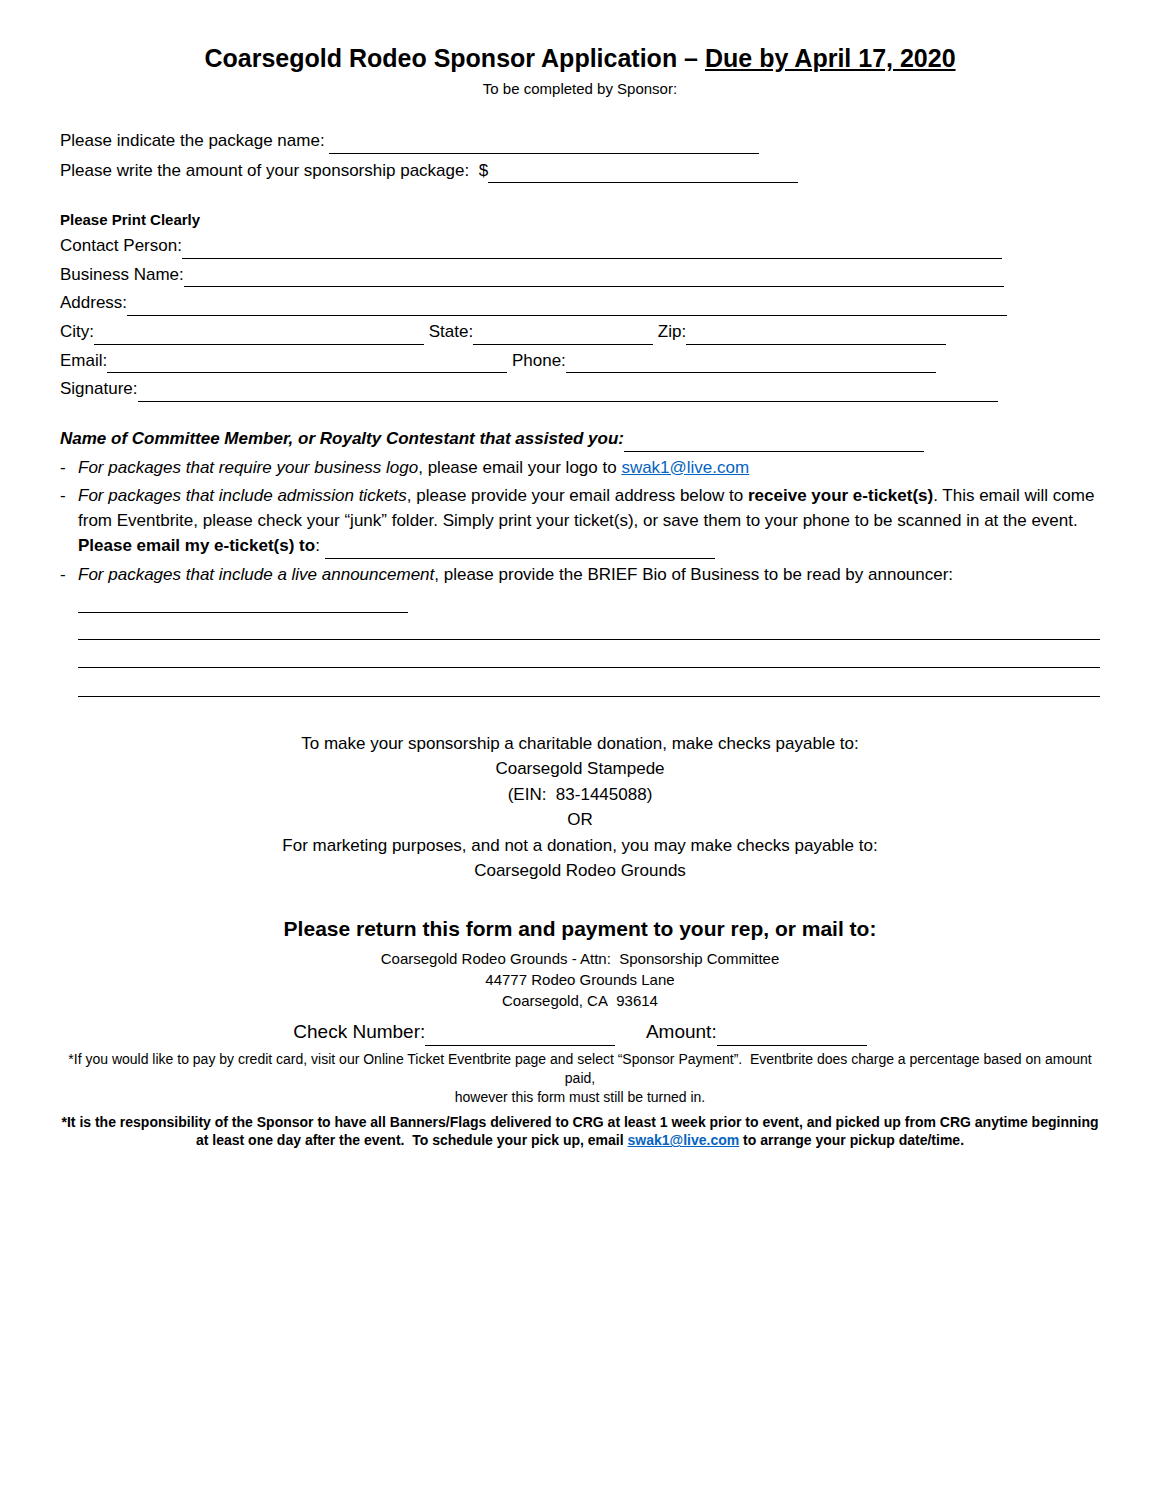Coarsegold Rodeo Sponsor Application – Due by April 17, 2020
To be completed by Sponsor:
Please indicate the package name:
Please write the amount of your sponsorship package: $
Please Print Clearly
Contact Person:
Business Name:
Address:
City: State: Zip:
Email: Phone:
Signature:
Name of Committee Member, or Royalty Contestant that assisted you:
For packages that require your business logo, please email your logo to swak1@live.com
For packages that include admission tickets, please provide your email address below to receive your e-ticket(s). This email will come from Eventbrite, please check your “junk” folder. Simply print your ticket(s), or save them to your phone to be scanned in at the event. Please email my e-ticket(s) to:
For packages that include a live announcement, please provide the BRIEF Bio of Business to be read by announcer:
To make your sponsorship a charitable donation, make checks payable to:
Coarsegold Stampede
(EIN: 83-1445088)
OR
For marketing purposes, and not a donation, you may make checks payable to:
Coarsegold Rodeo Grounds
Please return this form and payment to your rep, or mail to:
Coarsegold Rodeo Grounds - Attn: Sponsorship Committee
44777 Rodeo Grounds Lane
Coarsegold, CA 93614
Check Number: Amount:
*If you would like to pay by credit card, visit our Online Ticket Eventbrite page and select “Sponsor Payment”. Eventbrite does charge a percentage based on amount paid,
however this form must still be turned in.
*It is the responsibility of the Sponsor to have all Banners/Flags delivered to CRG at least 1 week prior to event, and picked up from CRG anytime beginning at least one day after the event. To schedule your pick up, email swak1@live.com to arrange your pickup date/time.